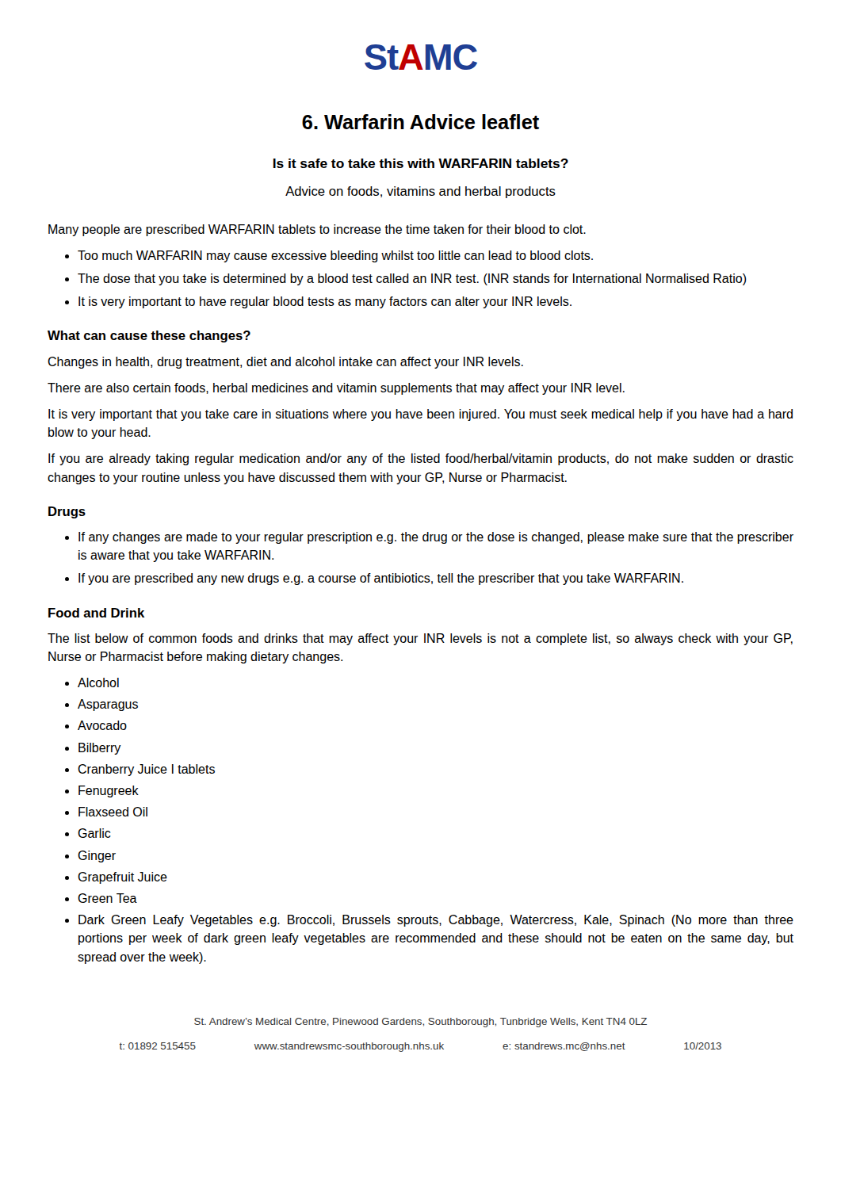St AMC
6. Warfarin Advice leaflet
Is it safe to take this with WARFARIN tablets?
Advice on foods, vitamins and herbal products
Many people are prescribed WARFARIN tablets to increase the time taken for their blood to clot.
Too much WARFARIN may cause excessive bleeding whilst too little can lead to blood clots.
The dose that you take is determined by a blood test called an INR test. (INR stands for International Normalised Ratio)
It is very important to have regular blood tests as many factors can alter your INR levels.
What can cause these changes?
Changes in health, drug treatment, diet and alcohol intake can affect your INR levels.
There are also certain foods, herbal medicines and vitamin supplements that may affect your INR level.
It is very important that you take care in situations where you have been injured. You must seek medical help if you have had a hard blow to your head.
If you are already taking regular medication and/or any of the listed food/herbal/vitamin products, do not make sudden or drastic changes to your routine unless you have discussed them with your GP, Nurse or Pharmacist.
Drugs
If any changes are made to your regular prescription e.g. the drug or the dose is changed, please make sure that the prescriber is aware that you take WARFARIN.
If you are prescribed any new drugs e.g. a course of antibiotics, tell the prescriber that you take WARFARIN.
Food and Drink
The list below of common foods and drinks that may affect your INR levels is not a complete list, so always check with your GP, Nurse or Pharmacist before making dietary changes.
Alcohol
Asparagus
Avocado
Bilberry
Cranberry Juice I tablets
Fenugreek
Flaxseed Oil
Garlic
Ginger
Grapefruit Juice
Green Tea
Dark Green Leafy Vegetables e.g. Broccoli, Brussels sprouts, Cabbage, Watercress, Kale, Spinach (No more than three portions per week of dark green leafy vegetables are recommended and these should not be eaten on the same day, but spread over the week).
St. Andrew’s Medical Centre, Pinewood Gardens, Southborough, Tunbridge Wells, Kent TN4 0LZ
t: 01892 515455 www.standrewsmc-southborough.nhs.uk e: standrews.mc@nhs.net 10/2013